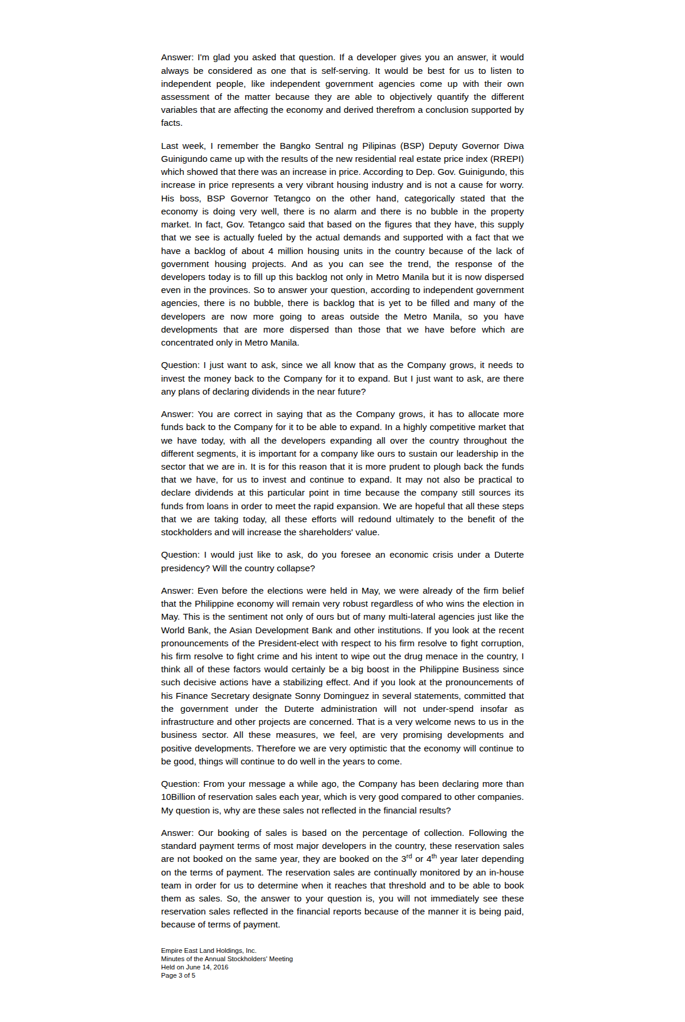Answer: I'm glad you asked that question. If a developer gives you an answer, it would always be considered as one that is self-serving. It would be best for us to listen to independent people, like independent government agencies come up with their own assessment of the matter because they are able to objectively quantify the different variables that are affecting the economy and derived therefrom a conclusion supported by facts.
Last week, I remember the Bangko Sentral ng Pilipinas (BSP) Deputy Governor Diwa Guinigundo came up with the results of the new residential real estate price index (RREPI) which showed that there was an increase in price. According to Dep. Gov. Guinigundo, this increase in price represents a very vibrant housing industry and is not a cause for worry. His boss, BSP Governor Tetangco on the other hand, categorically stated that the economy is doing very well, there is no alarm and there is no bubble in the property market. In fact, Gov. Tetangco said that based on the figures that they have, this supply that we see is actually fueled by the actual demands and supported with a fact that we have a backlog of about 4 million housing units in the country because of the lack of government housing projects. And as you can see the trend, the response of the developers today is to fill up this backlog not only in Metro Manila but it is now dispersed even in the provinces. So to answer your question, according to independent government agencies, there is no bubble, there is backlog that is yet to be filled and many of the developers are now more going to areas outside the Metro Manila, so you have developments that are more dispersed than those that we have before which are concentrated only in Metro Manila.
Question: I just want to ask, since we all know that as the Company grows, it needs to invest the money back to the Company for it to expand. But I just want to ask, are there any plans of declaring dividends in the near future?
Answer: You are correct in saying that as the Company grows, it has to allocate more funds back to the Company for it to be able to expand. In a highly competitive market that we have today, with all the developers expanding all over the country throughout the different segments, it is important for a company like ours to sustain our leadership in the sector that we are in. It is for this reason that it is more prudent to plough back the funds that we have, for us to invest and continue to expand. It may not also be practical to declare dividends at this particular point in time because the company still sources its funds from loans in order to meet the rapid expansion. We are hopeful that all these steps that we are taking today, all these efforts will redound ultimately to the benefit of the stockholders and will increase the shareholders' value.
Question: I would just like to ask, do you foresee an economic crisis under a Duterte presidency? Will the country collapse?
Answer: Even before the elections were held in May, we were already of the firm belief that the Philippine economy will remain very robust regardless of who wins the election in May. This is the sentiment not only of ours but of many multi-lateral agencies just like the World Bank, the Asian Development Bank and other institutions. If you look at the recent pronouncements of the President-elect with respect to his firm resolve to fight corruption, his firm resolve to fight crime and his intent to wipe out the drug menace in the country, I think all of these factors would certainly be a big boost in the Philippine Business since such decisive actions have a stabilizing effect. And if you look at the pronouncements of his Finance Secretary designate Sonny Dominguez in several statements, committed that the government under the Duterte administration will not under-spend insofar as infrastructure and other projects are concerned. That is a very welcome news to us in the business sector. All these measures, we feel, are very promising developments and positive developments. Therefore we are very optimistic that the economy will continue to be good, things will continue to do well in the years to come.
Question: From your message a while ago, the Company has been declaring more than 10Billion of reservation sales each year, which is very good compared to other companies. My question is, why are these sales not reflected in the financial results?
Answer: Our booking of sales is based on the percentage of collection. Following the standard payment terms of most major developers in the country, these reservation sales are not booked on the same year, they are booked on the 3rd or 4th year later depending on the terms of payment. The reservation sales are continually monitored by an in-house team in order for us to determine when it reaches that threshold and to be able to book them as sales. So, the answer to your question is, you will not immediately see these reservation sales reflected in the financial reports because of the manner it is being paid, because of terms of payment.
Empire East Land Holdings, Inc.
Minutes of the Annual Stockholders' Meeting
Held on June 14, 2016
Page 3 of 5